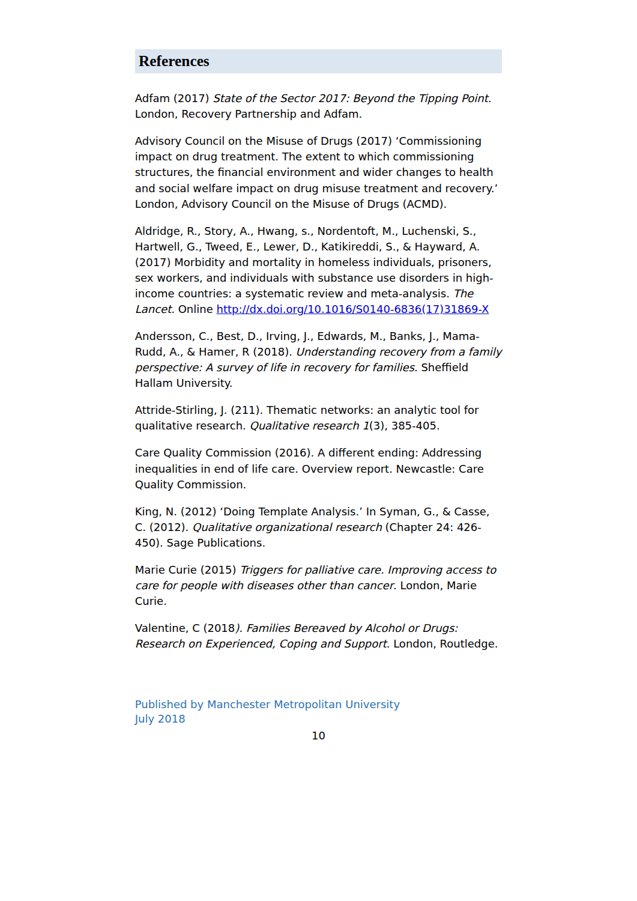References
Adfam (2017) State of the Sector 2017: Beyond the Tipping Point. London, Recovery Partnership and Adfam.
Advisory Council on the Misuse of Drugs (2017) ‘Commissioning impact on drug treatment. The extent to which commissioning structures, the financial environment and wider changes to health and social welfare impact on drug misuse treatment and recovery.’ London, Advisory Council on the Misuse of Drugs (ACMD).
Aldridge, R., Story, A., Hwang, s., Nordentoft, M., Luchenski, S., Hartwell, G., Tweed, E., Lewer, D., Katikireddi, S., & Hayward, A. (2017) Morbidity and mortality in homeless individuals, prisoners, sex workers, and individuals with substance use disorders in high-income countries: a systematic review and meta-analysis. The Lancet. Online http://dx.doi.org/10.1016/S0140-6836(17)31869-X
Andersson, C., Best, D., Irving, J., Edwards, M., Banks, J., Mama-Rudd, A., & Hamer, R (2018). Understanding recovery from a family perspective: A survey of life in recovery for families. Sheffield Hallam University.
Attride-Stirling, J. (211). Thematic networks: an analytic tool for qualitative research. Qualitative research 1(3), 385-405.
Care Quality Commission (2016). A different ending: Addressing inequalities in end of life care. Overview report. Newcastle: Care Quality Commission.
King, N. (2012) ‘Doing Template Analysis.’ In Syman, G., & Casse, C. (2012). Qualitative organizational research (Chapter 24: 426-450). Sage Publications.
Marie Curie (2015) Triggers for palliative care. Improving access to care for people with diseases other than cancer. London, Marie Curie.
Valentine, C (2018). Families Bereaved by Alcohol or Drugs: Research on Experienced, Coping and Support. London, Routledge.
Published by Manchester Metropolitan University
July 2018
10